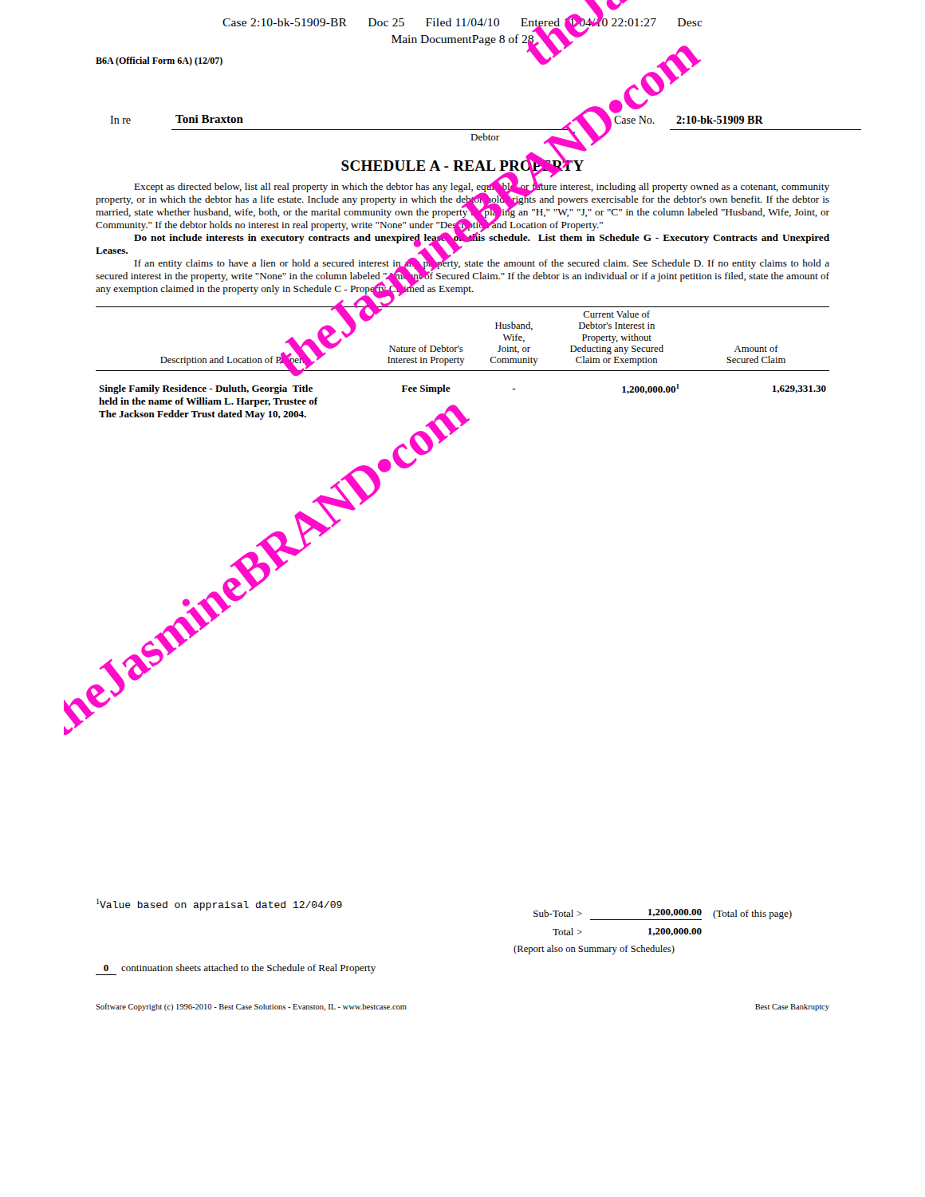Case 2:10-bk-51909-BR Doc 25 Filed 11/04/10 Entered 11/04/10 22:01:27 Desc
Main Document Page 8 of 28
B6A (Official Form 6A) (12/07)
In re
Toni Braxton
,
Debtor
Case No.
2:10-bk-51909 BR
SCHEDULE A - REAL PROPERTY
Except as directed below, list all real property in which the debtor has any legal, equitable, or future interest, including all property owned as a cotenant, community property, or in which the debtor has a life estate. Include any property in which the debtor holds rights and powers exercisable for the debtor's own benefit. If the debtor is married, state whether husband, wife, both, or the marital community own the property by placing an "H," "W," "J," or "C" in the column labeled "Husband, Wife, Joint, or Community." If the debtor holds no interest in real property, write "None" under "Description and Location of Property."
Do not include interests in executory contracts and unexpired leases on this schedule. List them in Schedule G - Executory Contracts and Unexpired Leases.
If an entity claims to have a lien or hold a secured interest in any property, state the amount of the secured claim. See Schedule D. If no entity claims to hold a secured interest in the property, write "None" in the column labeled "Amount of Secured Claim." If the debtor is an individual or if a joint petition is filed, state the amount of any exemption claimed in the property only in Schedule C - Property Claimed as Exempt.
| Description and Location of Property | Nature of Debtor's Interest in Property | Husband, Wife, Joint, or Community | Current Value of Debtor's Interest in Property, without Deducting any Secured Claim or Exemption | Amount of Secured Claim |
| --- | --- | --- | --- | --- |
| Single Family Residence - Duluth, Georgia Title held in the name of William L. Harper, Trustee of The Jackson Fedder Trust dated May 10, 2004. | Fee Simple | - | 1,200,000.00 1 | 1,629,331.30 |
1Value based on appraisal dated 12/04/09
Sub-Total >
1,200,000.00
(Total of this page)
Total >
1,200,000.00
(Report also on Summary of Schedules)
0continuation sheets attached to the Schedule of Real Property
Software Copyright (c) 1996-2010 - Best Case Solutions - Evanston, IL - www.bestcase.com
Best Case Bankruptcy
theJasmineBRAND•com
theJasmineBRAND•com
theJasmineBRAND•com